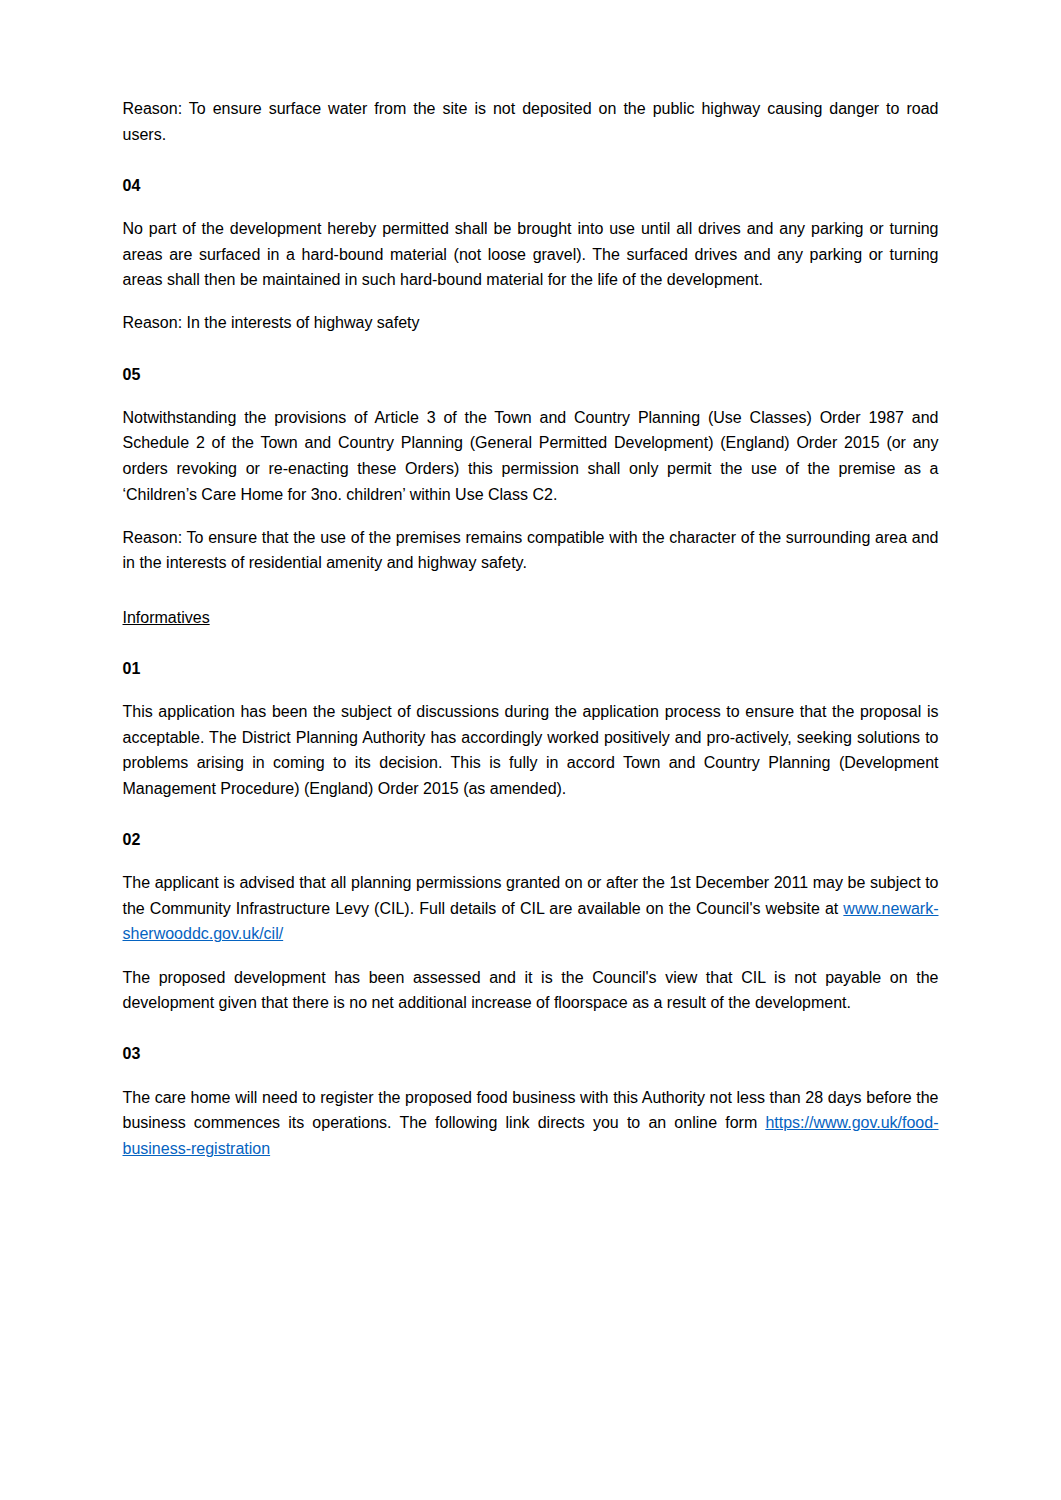Reason: To ensure surface water from the site is not deposited on the public highway causing danger to road users.
04
No part of the development hereby permitted shall be brought into use until all drives and any parking or turning areas are surfaced in a hard-bound material (not loose gravel). The surfaced drives and any parking or turning areas shall then be maintained in such hard-bound material for the life of the development.
Reason: In the interests of highway safety
05
Notwithstanding the provisions of Article 3 of the Town and Country Planning (Use Classes) Order 1987 and Schedule 2 of the Town and Country Planning (General Permitted Development) (England) Order 2015 (or any orders revoking or re-enacting these Orders) this permission shall only permit the use of the premise as a ‘Children’s Care Home for 3no. children’ within Use Class C2.
Reason: To ensure that the use of the premises remains compatible with the character of the surrounding area and in the interests of residential amenity and highway safety.
Informatives
01
This application has been the subject of discussions during the application process to ensure that the proposal is acceptable. The District Planning Authority has accordingly worked positively and pro-actively, seeking solutions to problems arising in coming to its decision. This is fully in accord Town and Country Planning (Development Management Procedure) (England) Order 2015 (as amended).
02
The applicant is advised that all planning permissions granted on or after the 1st December 2011 may be subject to the Community Infrastructure Levy (CIL). Full details of CIL are available on the Council's website at www.newark-sherwooddc.gov.uk/cil/
The proposed development has been assessed and it is the Council's view that CIL is not payable on the development given that there is no net additional increase of floorspace as a result of the development.
03
The care home will need to register the proposed food business with this Authority not less than 28 days before the business commences its operations. The following link directs you to an online form https://www.gov.uk/food-business-registration